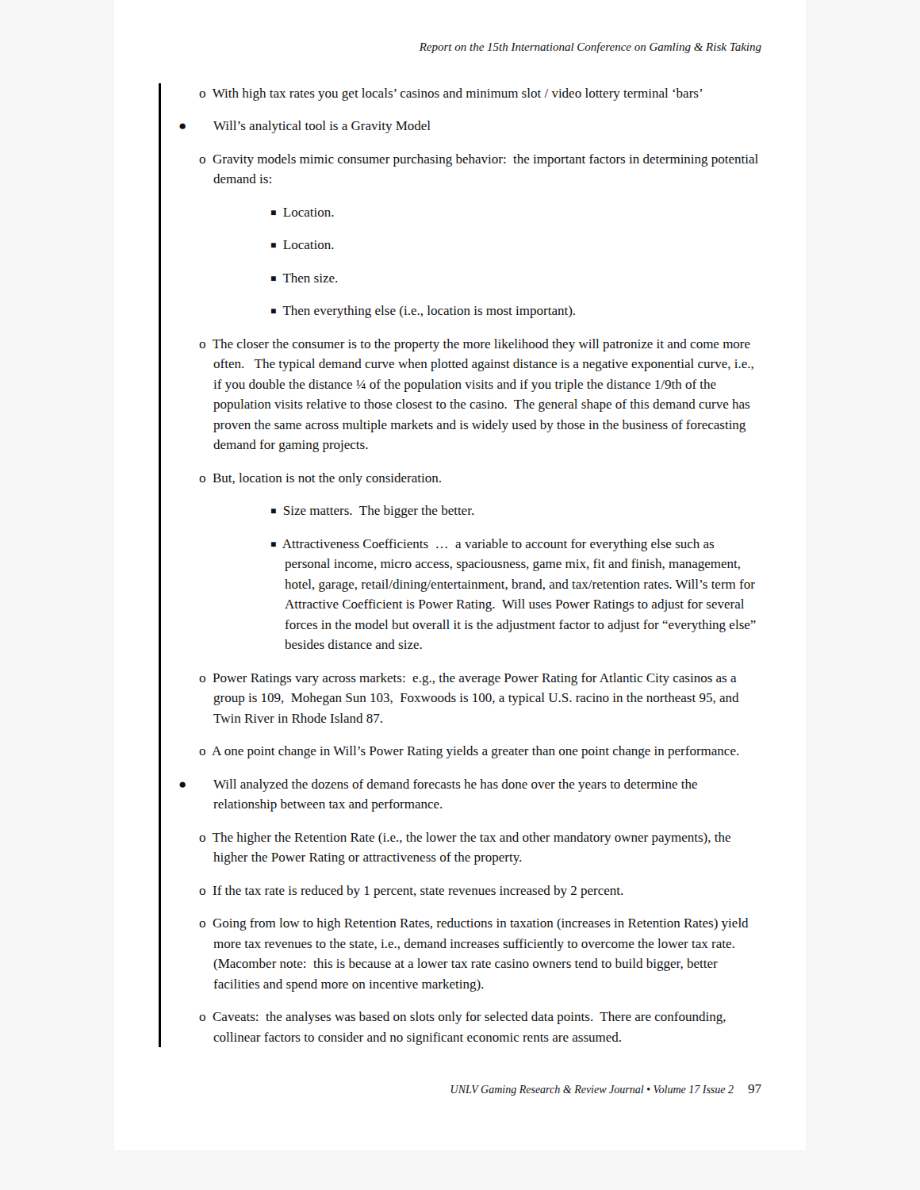Report on the 15th International Conference on Gamling & Risk Taking
o With high tax rates you get locals’ casinos and minimum slot / video lottery terminal ‘bars’
●Will’s analytical tool is a Gravity Model
o Gravity models mimic consumer purchasing behavior: the important factors in determining potential demand is:
■ Location.
■ Location.
■ Then size.
■ Then everything else (i.e., location is most important).
o The closer the consumer is to the property the more likelihood they will patronize it and come more often. The typical demand curve when plotted against distance is a negative exponential curve, i.e., if you double the distance ¼ of the population visits and if you triple the distance 1/9th of the population visits relative to those closest to the casino. The general shape of this demand curve has proven the same across multiple markets and is widely used by those in the business of forecasting demand for gaming projects.
o But, location is not the only consideration.
■ Size matters. The bigger the better.
■ Attractiveness Coefficients … a variable to account for everything else such as personal income, micro access, spaciousness, game mix, fit and finish, management, hotel, garage, retail/dining/entertainment, brand, and tax/retention rates. Will’s term for Attractive Coefficient is Power Rating. Will uses Power Ratings to adjust for several forces in the model but overall it is the adjustment factor to adjust for “everything else” besides distance and size.
o Power Ratings vary across markets: e.g., the average Power Rating for Atlantic City casinos as a group is 109, Mohegan Sun 103, Foxwoods is 100, a typical U.S. racino in the northeast 95, and Twin River in Rhode Island 87.
o A one point change in Will’s Power Rating yields a greater than one point change in performance.
●Will analyzed the dozens of demand forecasts he has done over the years to determine the relationship between tax and performance.
o The higher the Retention Rate (i.e., the lower the tax and other mandatory owner payments), the higher the Power Rating or attractiveness of the property.
o If the tax rate is reduced by 1 percent, state revenues increased by 2 percent.
o Going from low to high Retention Rates, reductions in taxation (increases in Retention Rates) yield more tax revenues to the state, i.e., demand increases sufficiently to overcome the lower tax rate. (Macomber note: this is because at a lower tax rate casino owners tend to build bigger, better facilities and spend more on incentive marketing).
o Caveats: the analyses was based on slots only for selected data points. There are confounding, collinear factors to consider and no significant economic rents are assumed.
UNLV Gaming Research & Review Journal • Volume 17 Issue 2 97